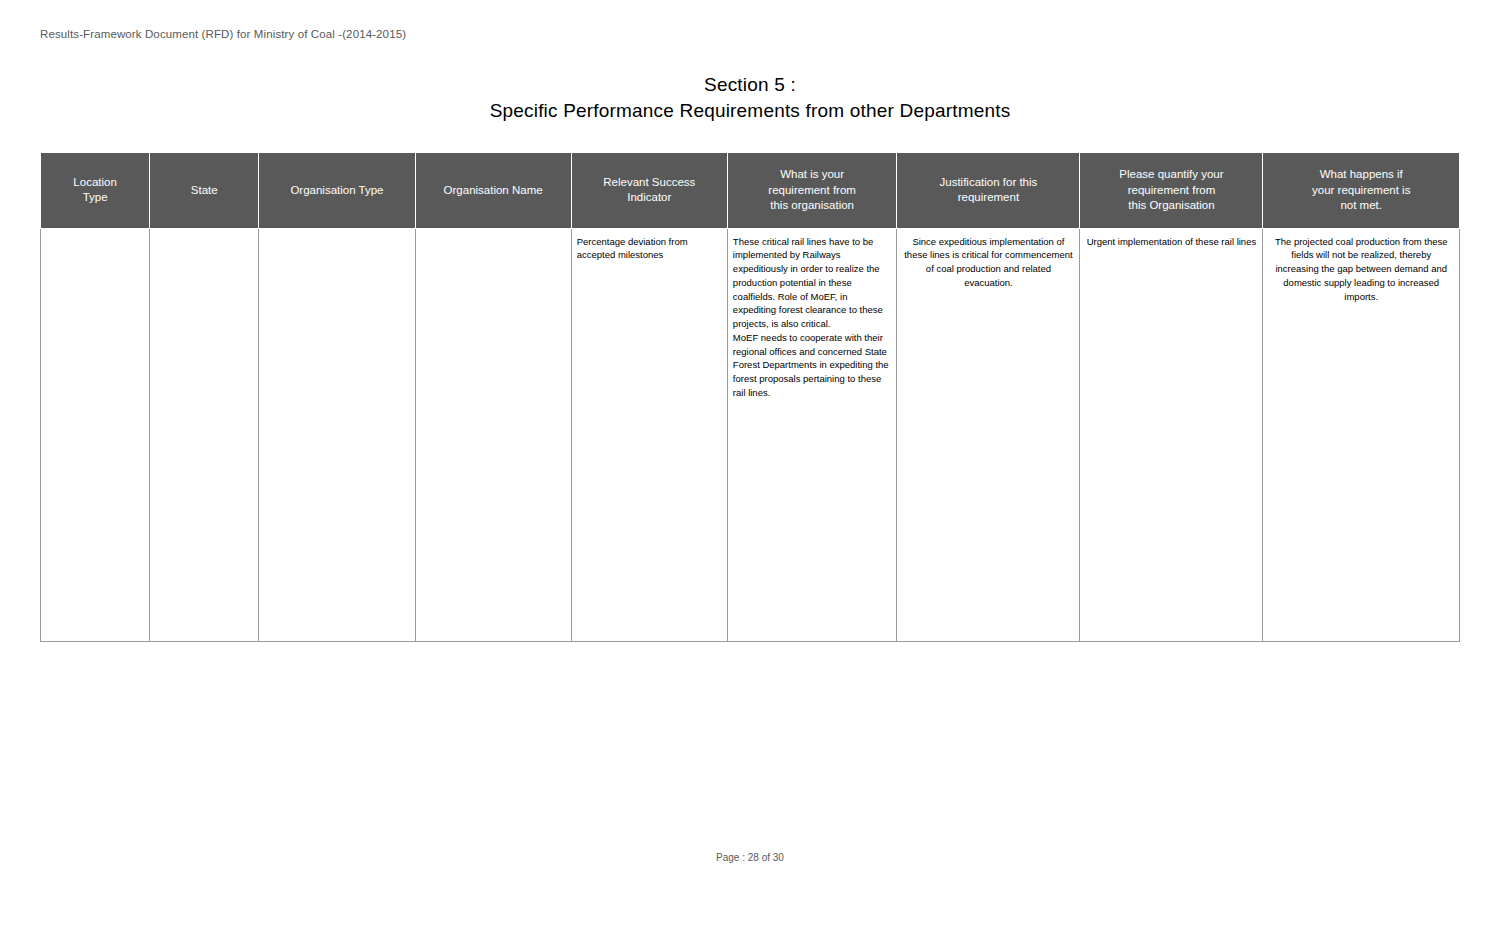Results-Framework Document (RFD) for Ministry of Coal -(2014-2015)
Section 5 :
Specific Performance Requirements from other Departments
| Location Type | State | Organisation Type | Organisation Name | Relevant Success Indicator | What is your requirement from this organisation | Justification for this requirement | Please quantify your requirement from this Organisation | What happens if your requirement is not met. |
| --- | --- | --- | --- | --- | --- | --- | --- | --- |
| | | | | Percentage deviation from accepted milestones | These critical rail lines have to be implemented by Railways expeditiously in order to realize the production potential in these coalfields. Role of MoEF, in expediting forest clearance to these projects, is also critical. MoEF needs to cooperate with their regional offices and concerned State Forest Departments in expediting the forest proposals pertaining to these rail lines. | Since expeditious implementation of these lines is critical for commencement of coal production and related evacuation. | Urgent implementation of these rail lines | The projected coal production from these fields will not be realized, thereby increasing the gap between demand and domestic supply leading to increased imports. |
Page : 28 of 30